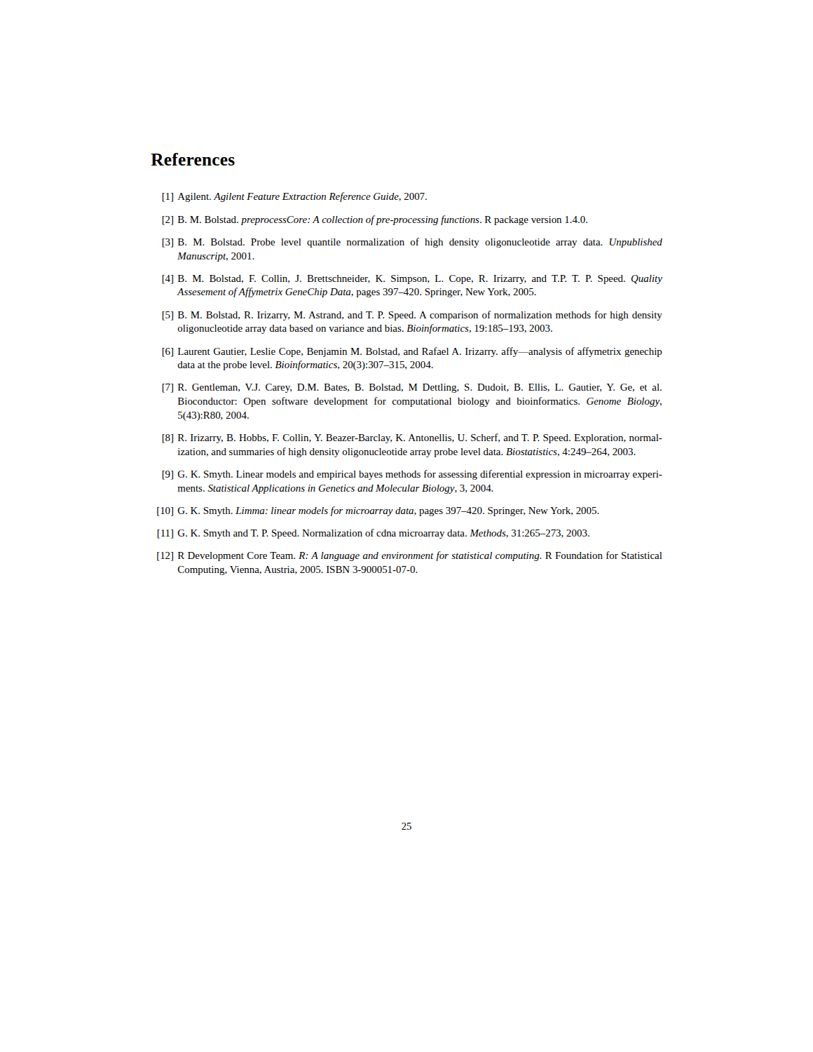References
[1] Agilent. Agilent Feature Extraction Reference Guide, 2007.
[2] B. M. Bolstad. preprocessCore: A collection of pre-processing functions. R package version 1.4.0.
[3] B. M. Bolstad. Probe level quantile normalization of high density oligonucleotide array data. Unpublished Manuscript, 2001.
[4] B. M. Bolstad, F. Collin, J. Brettschneider, K. Simpson, L. Cope, R. Irizarry, and T.P. T. P. Speed. Quality Assesement of Affymetrix GeneChip Data, pages 397–420. Springer, New York, 2005.
[5] B. M. Bolstad, R. Irizarry, M. Astrand, and T. P. Speed. A comparison of normalization methods for high density oligonucleotide array data based on variance and bias. Bioinformatics, 19:185–193, 2003.
[6] Laurent Gautier, Leslie Cope, Benjamin M. Bolstad, and Rafael A. Irizarry. affy—analysis of affymetrix genechip data at the probe level. Bioinformatics, 20(3):307–315, 2004.
[7] R. Gentleman, V.J. Carey, D.M. Bates, B. Bolstad, M Dettling, S. Dudoit, B. Ellis, L. Gautier, Y. Ge, et al. Bioconductor: Open software development for computational biology and bioinformatics. Genome Biology, 5(43):R80, 2004.
[8] R. Irizarry, B. Hobbs, F. Collin, Y. Beazer-Barclay, K. Antonellis, U. Scherf, and T. P. Speed. Exploration, normalization, and summaries of high density oligonucleotide array probe level data. Biostatistics, 4:249–264, 2003.
[9] G. K. Smyth. Linear models and empirical bayes methods for assessing diferential expression in microarray experiments. Statistical Applications in Genetics and Molecular Biology, 3, 2004.
[10] G. K. Smyth. Limma: linear models for microarray data, pages 397–420. Springer, New York, 2005.
[11] G. K. Smyth and T. P. Speed. Normalization of cdna microarray data. Methods, 31:265–273, 2003.
[12] R Development Core Team. R: A language and environment for statistical computing. R Foundation for Statistical Computing, Vienna, Austria, 2005. ISBN 3-900051-07-0.
25